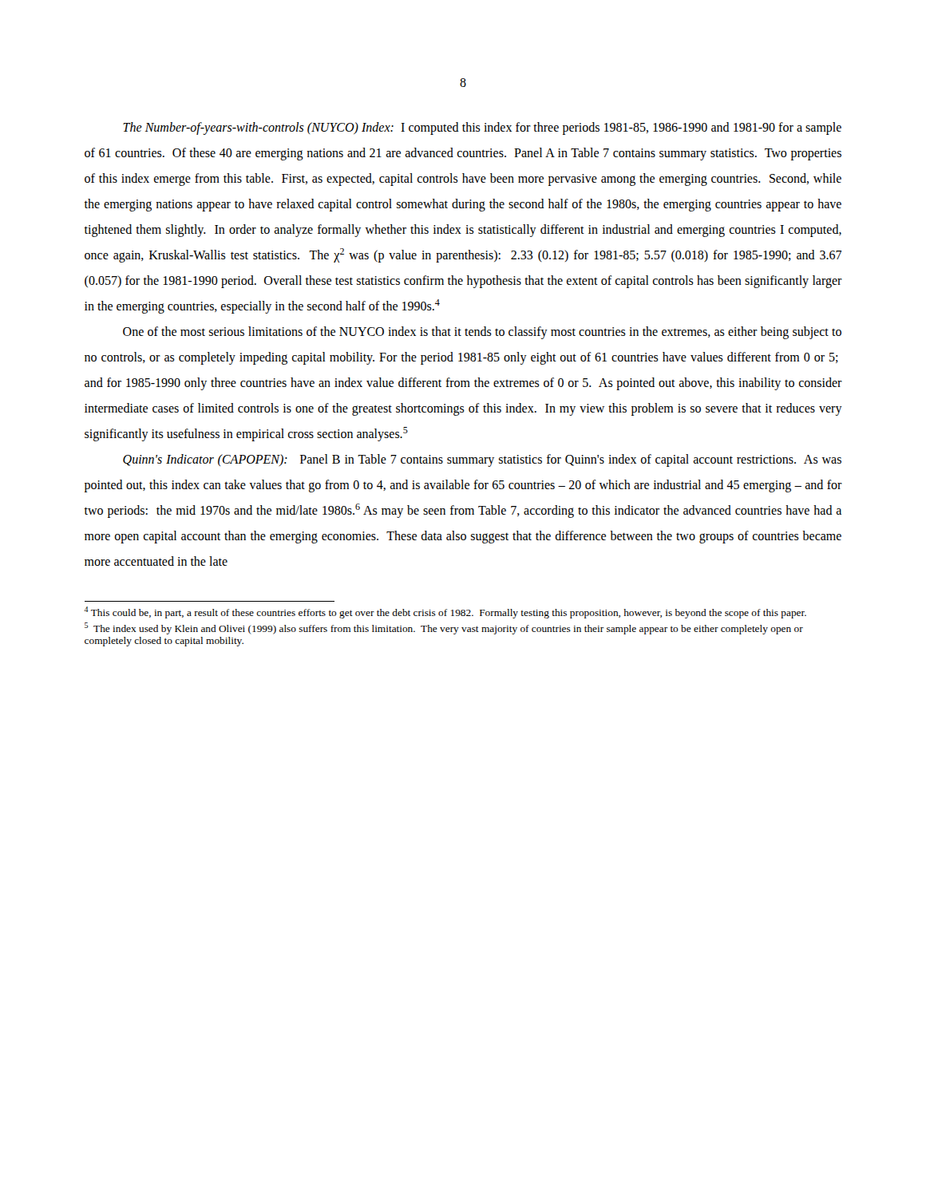8
The Number-of-years-with-controls (NUYCO) Index: I computed this index for three periods 1981-85, 1986-1990 and 1981-90 for a sample of 61 countries. Of these 40 are emerging nations and 21 are advanced countries. Panel A in Table 7 contains summary statistics. Two properties of this index emerge from this table. First, as expected, capital controls have been more pervasive among the emerging countries. Second, while the emerging nations appear to have relaxed capital control somewhat during the second half of the 1980s, the emerging countries appear to have tightened them slightly. In order to analyze formally whether this index is statistically different in industrial and emerging countries I computed, once again, Kruskal-Wallis test statistics. The χ2 was (p value in parenthesis): 2.33 (0.12) for 1981-85; 5.57 (0.018) for 1985-1990; and 3.67 (0.057) for the 1981-1990 period. Overall these test statistics confirm the hypothesis that the extent of capital controls has been significantly larger in the emerging countries, especially in the second half of the 1990s.4
One of the most serious limitations of the NUYCO index is that it tends to classify most countries in the extremes, as either being subject to no controls, or as completely impeding capital mobility. For the period 1981-85 only eight out of 61 countries have values different from 0 or 5; and for 1985-1990 only three countries have an index value different from the extremes of 0 or 5. As pointed out above, this inability to consider intermediate cases of limited controls is one of the greatest shortcomings of this index. In my view this problem is so severe that it reduces very significantly its usefulness in empirical cross section analyses.5
Quinn's Indicator (CAPOPEN): Panel B in Table 7 contains summary statistics for Quinn's index of capital account restrictions. As was pointed out, this index can take values that go from 0 to 4, and is available for 65 countries – 20 of which are industrial and 45 emerging – and for two periods: the mid 1970s and the mid/late 1980s.6 As may be seen from Table 7, according to this indicator the advanced countries have had a more open capital account than the emerging economies. These data also suggest that the difference between the two groups of countries became more accentuated in the late
4 This could be, in part, a result of these countries efforts to get over the debt crisis of 1982. Formally testing this proposition, however, is beyond the scope of this paper.
5 The index used by Klein and Olivei (1999) also suffers from this limitation. The very vast majority of countries in their sample appear to be either completely open or completely closed to capital mobility.